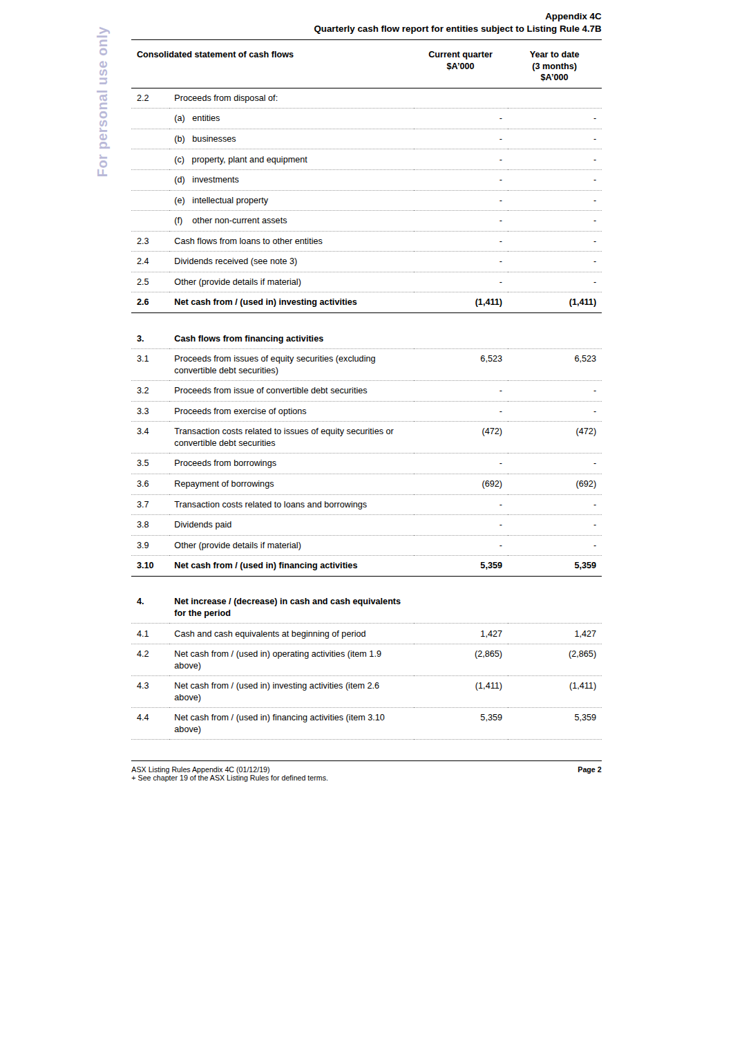For personal use only
Appendix 4C
Quarterly cash flow report for entities subject to Listing Rule 4.7B
| Consolidated statement of cash flows | Current quarter $A’000 | Year to date (3 months) $A’000 |
| --- | --- | --- |
| 2.2 | Proceeds from disposal of: | | |
| | (a) entities | - | - |
| | (b) businesses | - | - |
| | (c) property, plant and equipment | - | - |
| | (d) investments | - | - |
| | (e) intellectual property | - | - |
| | (f) other non-current assets | - | - |
| 2.3 | Cash flows from loans to other entities | - | - |
| 2.4 | Dividends received (see note 3) | - | - |
| 2.5 | Other (provide details if material) | - | - |
| 2.6 | Net cash from / (used in) investing activities | (1,411) | (1,411) |
| 3. | Cash flows from financing activities | | |
| 3.1 | Proceeds from issues of equity securities (excluding convertible debt securities) | 6,523 | 6,523 |
| 3.2 | Proceeds from issue of convertible debt securities | - | - |
| 3.3 | Proceeds from exercise of options | - | - |
| 3.4 | Transaction costs related to issues of equity securities or convertible debt securities | (472) | (472) |
| 3.5 | Proceeds from borrowings | - | - |
| 3.6 | Repayment of borrowings | (692) | (692) |
| 3.7 | Transaction costs related to loans and borrowings | - | - |
| 3.8 | Dividends paid | - | - |
| 3.9 | Other (provide details if material) | - | - |
| 3.10 | Net cash from / (used in) financing activities | 5,359 | 5,359 |
| 4. | Net increase / (decrease) in cash and cash equivalents for the period | | |
| 4.1 | Cash and cash equivalents at beginning of period | 1,427 | 1,427 |
| 4.2 | Net cash from / (used in) operating activities (item 1.9 above) | (2,865) | (2,865) |
| 4.3 | Net cash from / (used in) investing activities (item 2.6 above) | (1,411) | (1,411) |
| 4.4 | Net cash from / (used in) financing activities (item 3.10 above) | 5,359 | 5,359 |
ASX Listing Rules Appendix 4C (01/12/19)
+ See chapter 19 of the ASX Listing Rules for defined terms.
Page 2